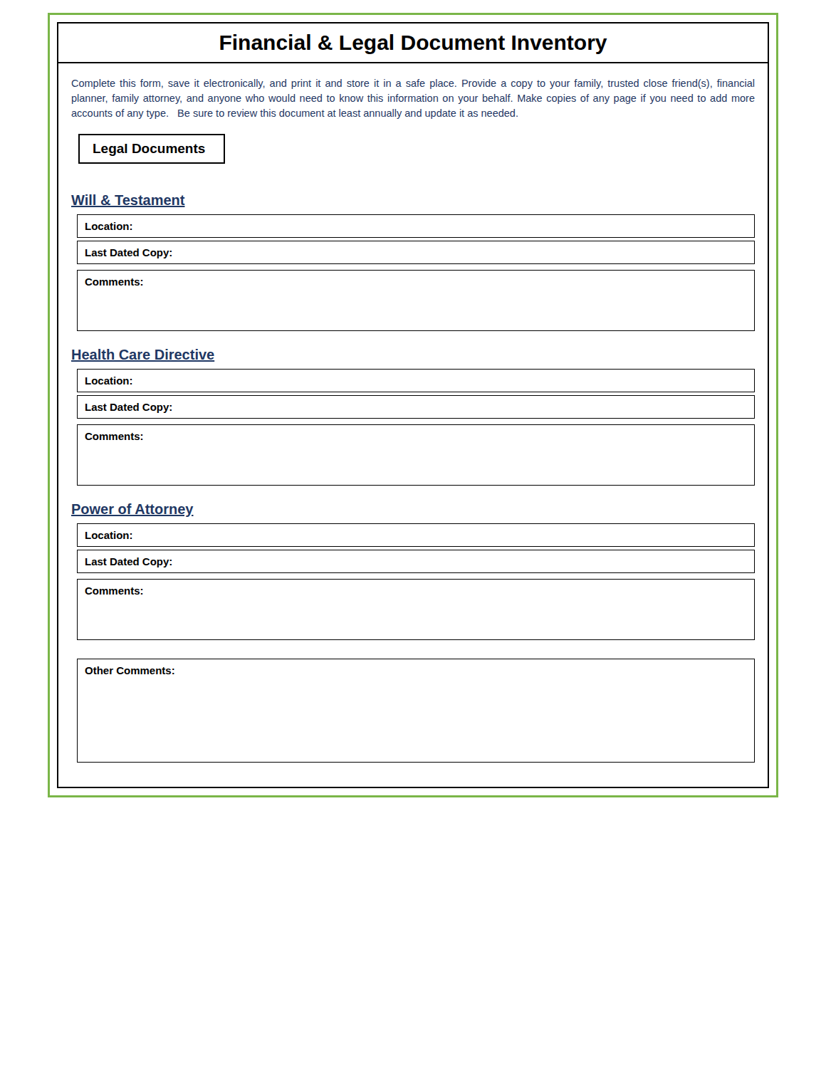Financial & Legal Document Inventory
Complete this form, save it electronically, and print it and store it in a safe place. Provide a copy to your family, trusted close friend(s), financial planner, family attorney, and anyone who would need to know this information on your behalf. Make copies of any page if you need to add more accounts of any type. Be sure to review this document at least annually and update it as needed.
Legal Documents
Will & Testament
Location:
Last Dated Copy:
Comments:
Health Care Directive
Location:
Last Dated Copy:
Comments:
Power of Attorney
Location:
Last Dated Copy:
Comments:
Other Comments: